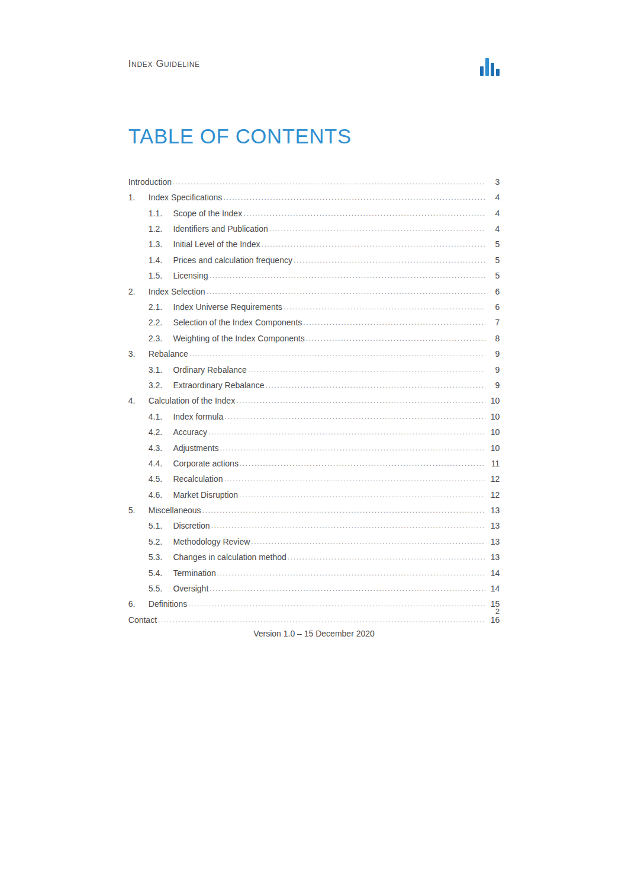Index Guideline
Table of Contents
Introduction.................................................................................................................................................................................................. 3
1. Index Specifications................................................................................................................................................................. 4
1.1. Scope of the Index......................................................................................................................................... 4
1.2. Identifiers and Publication............................................................................................................................. 4
1.3. Initial Level of the Index.................................................................................................................................. 5
1.4. Prices and calculation frequency................................................................................................................. 5
1.5. Licensing..................................................................................................................................................... 5
2. Index Selection......................................................................................................................................................... 6
2.1. Index Universe Requirements....................................................................................................................... 6
2.2. Selection of the Index Components.............................................................................................................. 7
2.3. Weighting of the Index Components............................................................................................................ 8
3. Rebalance.................................................................................................................................................................. 9
3.1. Ordinary Rebalance..................................................................................................................................... 9
3.2. Extraordinary Rebalance.............................................................................................................................. 9
4. Calculation of the Index......................................................................................................................................... 10
4.1. Index formula.............................................................................................................................................. 10
4.2. Accuracy..................................................................................................................................................... 10
4.3. Adjustments................................................................................................................................................ 10
4.4. Corporate actions......................................................................................................................................... 11
4.5. Recalculation.............................................................................................................................................. 12
4.6. Market Disruption......................................................................................................................................... 12
5. Miscellaneous.......................................................................................................................................................... 13
5.1. Discretion.................................................................................................................................................... 13
5.2. Methodology Review.................................................................................................................................... 13
5.3. Changes in calculation method.................................................................................................................... 13
5.4. Termination................................................................................................................................................. 14
5.5. Oversight..................................................................................................................................................... 14
6. Definitions................................................................................................................................................................. 15
Contact......................................................................................................................................................................... 16
2
Version 1.0 – 15 December 2020